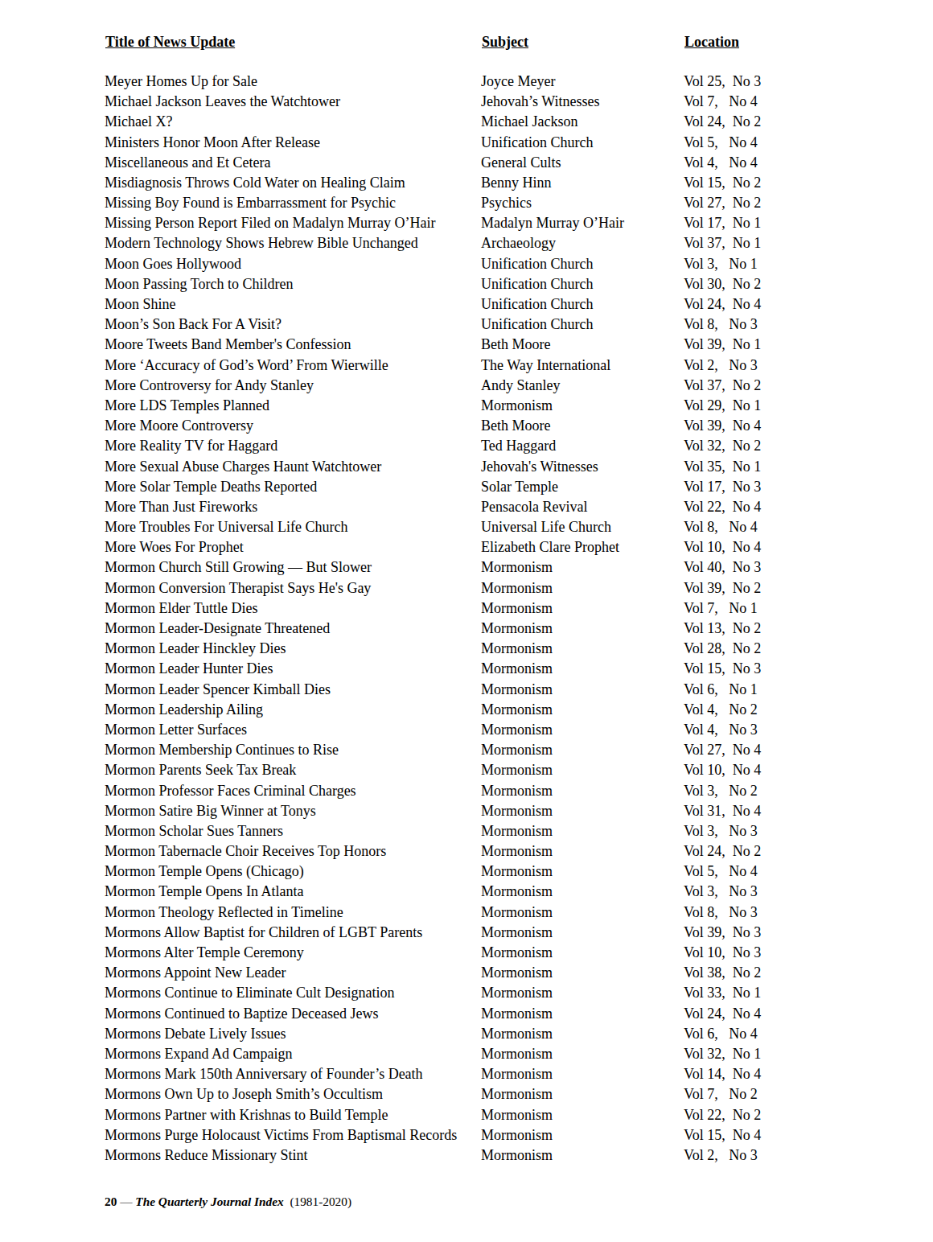| Title of News Update | Subject | Location |
| --- | --- | --- |
| Meyer Homes Up for Sale | Joyce Meyer | Vol 25, No 3 |
| Michael Jackson Leaves the Watchtower | Jehovah’s Witnesses | Vol 7, No 4 |
| Michael X? | Michael Jackson | Vol 24, No 2 |
| Ministers Honor Moon After Release | Unification Church | Vol 5, No 4 |
| Miscellaneous and Et Cetera | General Cults | Vol 4, No 4 |
| Misdiagnosis Throws Cold Water on Healing Claim | Benny Hinn | Vol 15, No 2 |
| Missing Boy Found is Embarrassment for Psychic | Psychics | Vol 27, No 2 |
| Missing Person Report Filed on Madalyn Murray O’Hair | Madalyn Murray O’Hair | Vol 17, No 1 |
| Modern Technology Shows Hebrew Bible Unchanged | Archaeology | Vol 37, No 1 |
| Moon Goes Hollywood | Unification Church | Vol 3, No 1 |
| Moon Passing Torch to Children | Unification Church | Vol 30, No 2 |
| Moon Shine | Unification Church | Vol 24, No 4 |
| Moon’s Son Back For A Visit? | Unification Church | Vol 8, No 3 |
| Moore Tweets Band Member's Confession | Beth Moore | Vol 39, No 1 |
| More ‘Accuracy of God’s Word’ From Wierwille | The Way International | Vol 2, No 3 |
| More Controversy for Andy Stanley | Andy Stanley | Vol 37, No 2 |
| More LDS Temples Planned | Mormonism | Vol 29, No 1 |
| More Moore Controversy | Beth Moore | Vol 39, No 4 |
| More Reality TV for Haggard | Ted Haggard | Vol 32, No 2 |
| More Sexual Abuse Charges Haunt Watchtower | Jehovah's Witnesses | Vol 35, No 1 |
| More Solar Temple Deaths Reported | Solar Temple | Vol 17, No 3 |
| More Than Just Fireworks | Pensacola Revival | Vol 22, No 4 |
| More Troubles For Universal Life Church | Universal Life Church | Vol 8, No 4 |
| More Woes For Prophet | Elizabeth Clare Prophet | Vol 10, No 4 |
| Mormon Church Still Growing — But Slower | Mormonism | Vol 40, No 3 |
| Mormon Conversion Therapist Says He's Gay | Mormonism | Vol 39, No 2 |
| Mormon Elder Tuttle Dies | Mormonism | Vol 7, No 1 |
| Mormon Leader-Designate Threatened | Mormonism | Vol 13, No 2 |
| Mormon Leader Hinckley Dies | Mormonism | Vol 28, No 2 |
| Mormon Leader Hunter Dies | Mormonism | Vol 15, No 3 |
| Mormon Leader Spencer Kimball Dies | Mormonism | Vol 6, No 1 |
| Mormon Leadership Ailing | Mormonism | Vol 4, No 2 |
| Mormon Letter Surfaces | Mormonism | Vol 4, No 3 |
| Mormon Membership Continues to Rise | Mormonism | Vol 27, No 4 |
| Mormon Parents Seek Tax Break | Mormonism | Vol 10, No 4 |
| Mormon Professor Faces Criminal Charges | Mormonism | Vol 3, No 2 |
| Mormon Satire Big Winner at Tonys | Mormonism | Vol 31, No 4 |
| Mormon Scholar Sues Tanners | Mormonism | Vol 3, No 3 |
| Mormon Tabernacle Choir Receives Top Honors | Mormonism | Vol 24, No 2 |
| Mormon Temple Opens (Chicago) | Mormonism | Vol 5, No 4 |
| Mormon Temple Opens In Atlanta | Mormonism | Vol 3, No 3 |
| Mormon Theology Reflected in Timeline | Mormonism | Vol 8, No 3 |
| Mormons Allow Baptist for Children of LGBT Parents | Mormonism | Vol 39, No 3 |
| Mormons Alter Temple Ceremony | Mormonism | Vol 10, No 3 |
| Mormons Appoint New Leader | Mormonism | Vol 38, No 2 |
| Mormons Continue to Eliminate Cult Designation | Mormonism | Vol 33, No 1 |
| Mormons Continued to Baptize Deceased Jews | Mormonism | Vol 24, No 4 |
| Mormons Debate Lively Issues | Mormonism | Vol 6, No 4 |
| Mormons Expand Ad Campaign | Mormonism | Vol 32, No 1 |
| Mormons Mark 150th Anniversary of Founder’s Death | Mormonism | Vol 14, No 4 |
| Mormons Own Up to Joseph Smith’s Occultism | Mormonism | Vol 7, No 2 |
| Mormons Partner with Krishnas to Build Temple | Mormonism | Vol 22, No 2 |
| Mormons Purge Holocaust Victims From Baptismal Records | Mormonism | Vol 15, No 4 |
| Mormons Reduce Missionary Stint | Mormonism | Vol 2, No 3 |
20 — The Quarterly Journal Index (1981-2020)